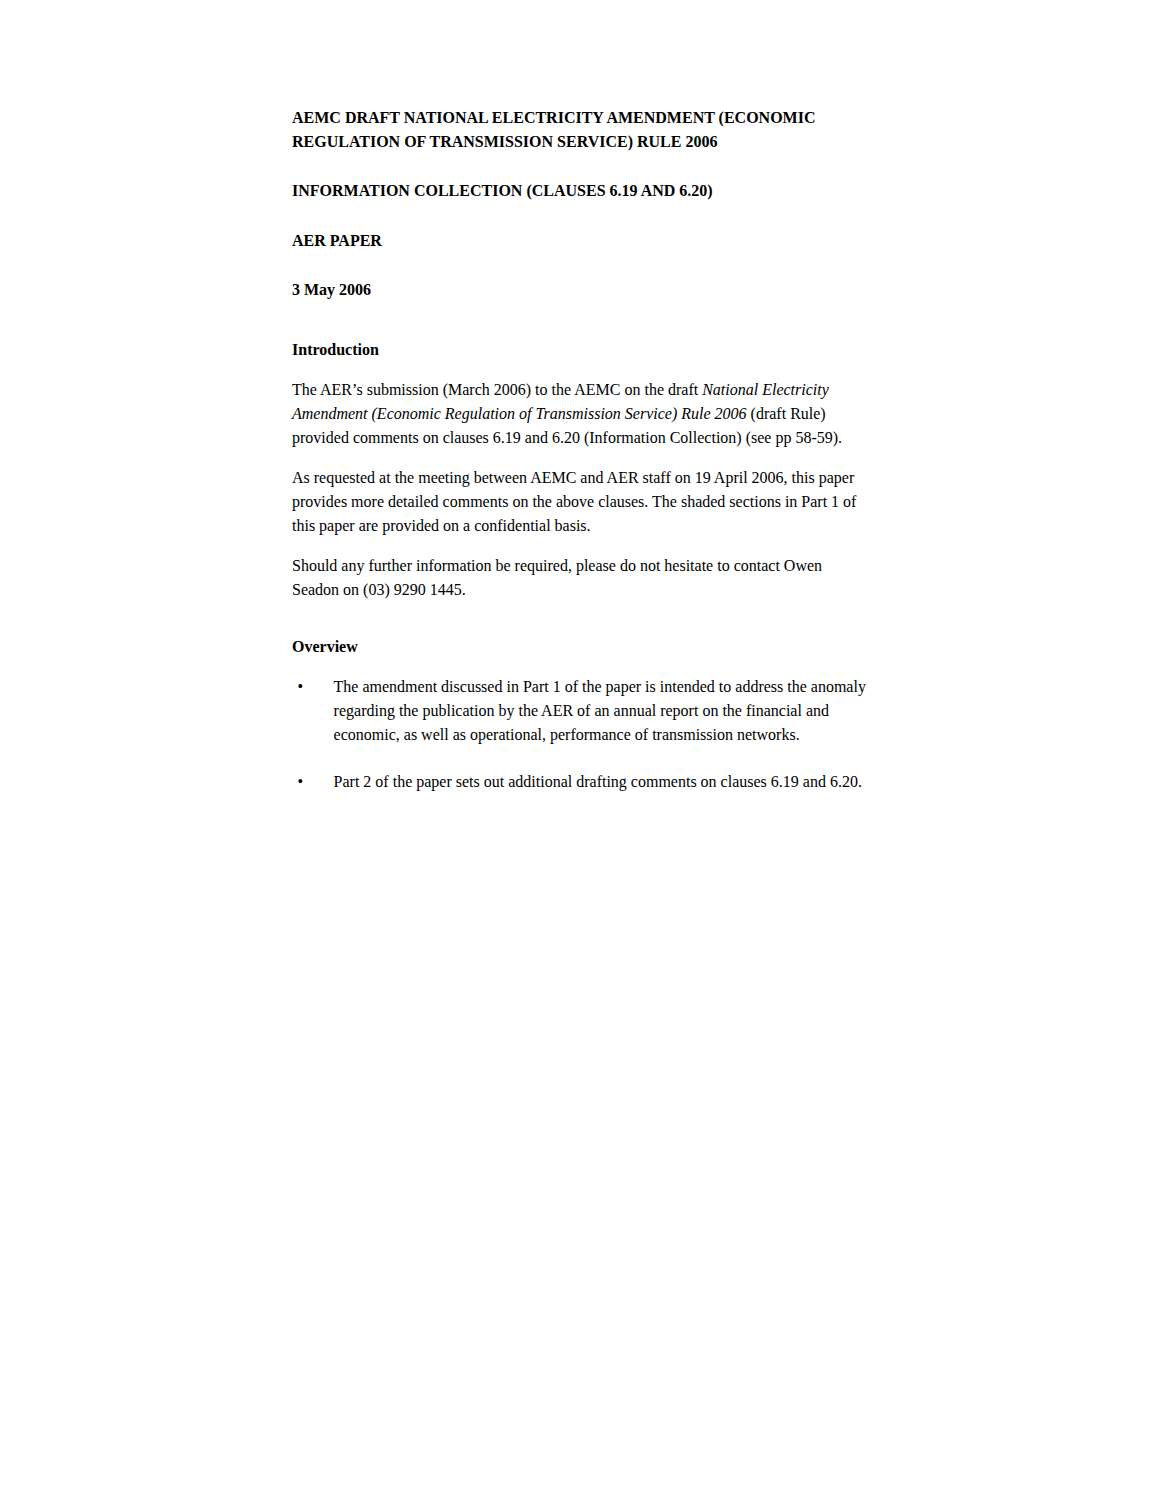AEMC DRAFT NATIONAL ELECTRICITY AMENDMENT (ECONOMIC
REGULATION OF TRANSMISSION SERVICE) RULE 2006
INFORMATION COLLECTION (CLAUSES 6.19 AND 6.20)
AER PAPER
3 May 2006
Introduction
The AER’s submission (March 2006) to the AEMC on the draft National Electricity Amendment (Economic Regulation of Transmission Service) Rule 2006 (draft Rule) provided comments on clauses 6.19 and 6.20 (Information Collection) (see pp 58-59).
As requested at the meeting between AEMC and AER staff on 19 April 2006, this paper provides more detailed comments on the above clauses. The shaded sections in Part 1 of this paper are provided on a confidential basis.
Should any further information be required, please do not hesitate to contact Owen Seadon on (03) 9290 1445.
Overview
The amendment discussed in Part 1 of the paper is intended to address the anomaly regarding the publication by the AER of an annual report on the financial and economic, as well as operational, performance of transmission networks.
Part 2 of the paper sets out additional drafting comments on clauses 6.19 and 6.20.